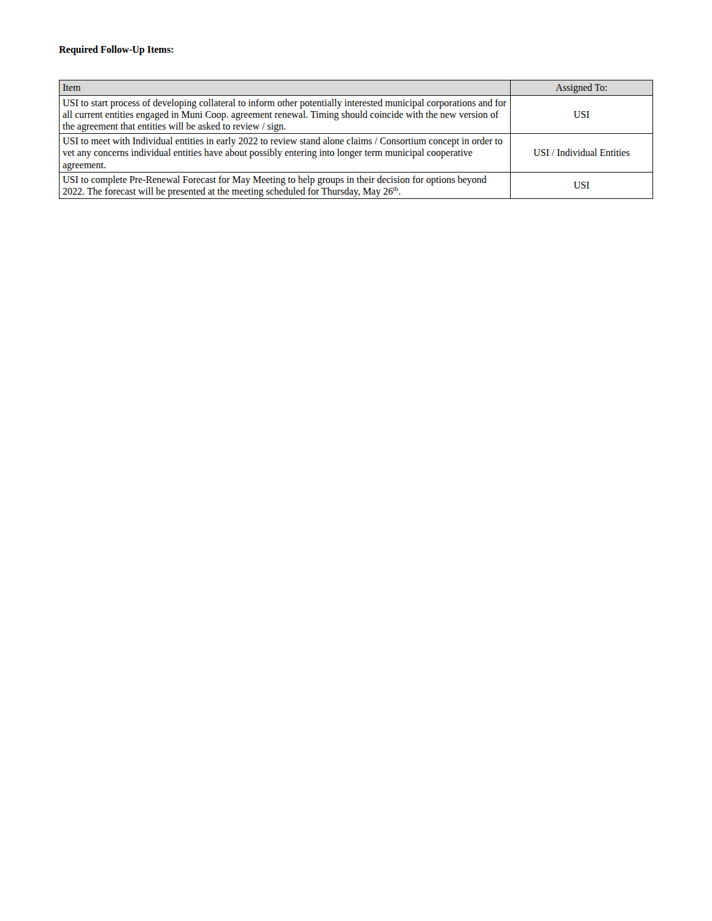Required Follow-Up Items:
| Item | Assigned To: |
| --- | --- |
| USI to start process of developing collateral to inform other potentially interested municipal corporations and for all current entities engaged in Muni Coop. agreement renewal. Timing should coincide with the new version of the agreement that entities will be asked to review / sign. | USI |
| USI to meet with Individual entities in early 2022 to review stand alone claims / Consortium concept in order to vet any concerns individual entities have about possibly entering into longer term municipal cooperative agreement. | USI / Individual Entities |
| USI to complete Pre-Renewal Forecast for May Meeting to help groups in their decision for options beyond 2022. The forecast will be presented at the meeting scheduled for Thursday, May 26 th . | USI |